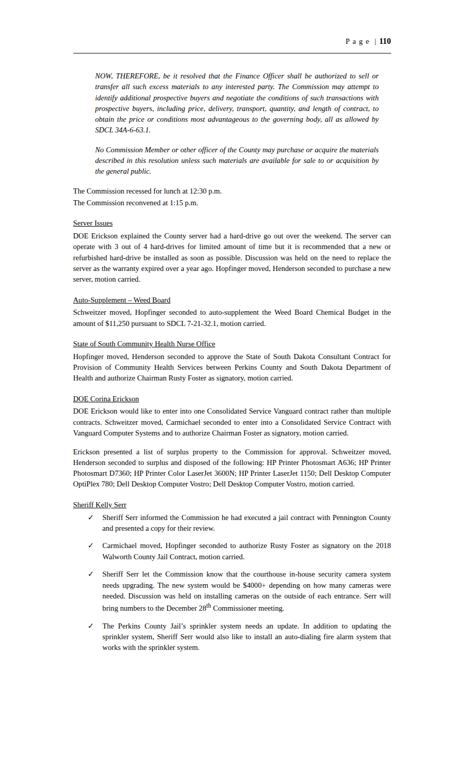P a g e | 110
NOW, THEREFORE, be it resolved that the Finance Officer shall be authorized to sell or transfer all such excess materials to any interested party. The Commission may attempt to identify additional prospective buyers and negotiate the conditions of such transactions with prospective buyers, including price, delivery, transport, quantity, and length of contract, to obtain the price or conditions most advantageous to the governing body, all as allowed by SDCL 34A-6-63.1.
No Commission Member or other officer of the County may purchase or acquire the materials described in this resolution unless such materials are available for sale to or acquisition by the general public.
The Commission recessed for lunch at 12:30 p.m.
The Commission reconvened at 1:15 p.m.
Server Issues
DOE Erickson explained the County server had a hard-drive go out over the weekend. The server can operate with 3 out of 4 hard-drives for limited amount of time but it is recommended that a new or refurbished hard-drive be installed as soon as possible. Discussion was held on the need to replace the server as the warranty expired over a year ago. Hopfinger moved, Henderson seconded to purchase a new server, motion carried.
Auto-Supplement – Weed Board
Schweitzer moved, Hopfinger seconded to auto-supplement the Weed Board Chemical Budget in the amount of $11,250 pursuant to SDCL 7-21-32.1, motion carried.
State of South Community Health Nurse Office
Hopfinger moved, Henderson seconded to approve the State of South Dakota Consultant Contract for Provision of Community Health Services between Perkins County and South Dakota Department of Health and authorize Chairman Rusty Foster as signatory, motion carried.
DOE Corina Erickson
DOE Erickson would like to enter into one Consolidated Service Vanguard contract rather than multiple contracts. Schweitzer moved, Carmichael seconded to enter into a Consolidated Service Contract with Vanguard Computer Systems and to authorize Chairman Foster as signatory, motion carried.
Erickson presented a list of surplus property to the Commission for approval. Schweitzer moved, Henderson seconded to surplus and disposed of the following: HP Printer Photosmart A636; HP Printer Photosmart D7360; HP Printer Color LaserJet 3600N; HP Printer LaserJet 1150; Dell Desktop Computer OptiPlex 780; Dell Desktop Computer Vostro; Dell Desktop Computer Vostro, motion carried.
Sheriff Kelly Serr
Sheriff Serr informed the Commission he had executed a jail contract with Pennington County and presented a copy for their review.
Carmichael moved, Hopfinger seconded to authorize Rusty Foster as signatory on the 2018 Walworth County Jail Contract, motion carried.
Sheriff Serr let the Commission know that the courthouse in-house security camera system needs upgrading. The new system would be $4000+ depending on how many cameras were needed. Discussion was held on installing cameras on the outside of each entrance. Serr will bring numbers to the December 28th Commissioner meeting.
The Perkins County Jail’s sprinkler system needs an update. In addition to updating the sprinkler system, Sheriff Serr would also like to install an auto-dialing fire alarm system that works with the sprinkler system.